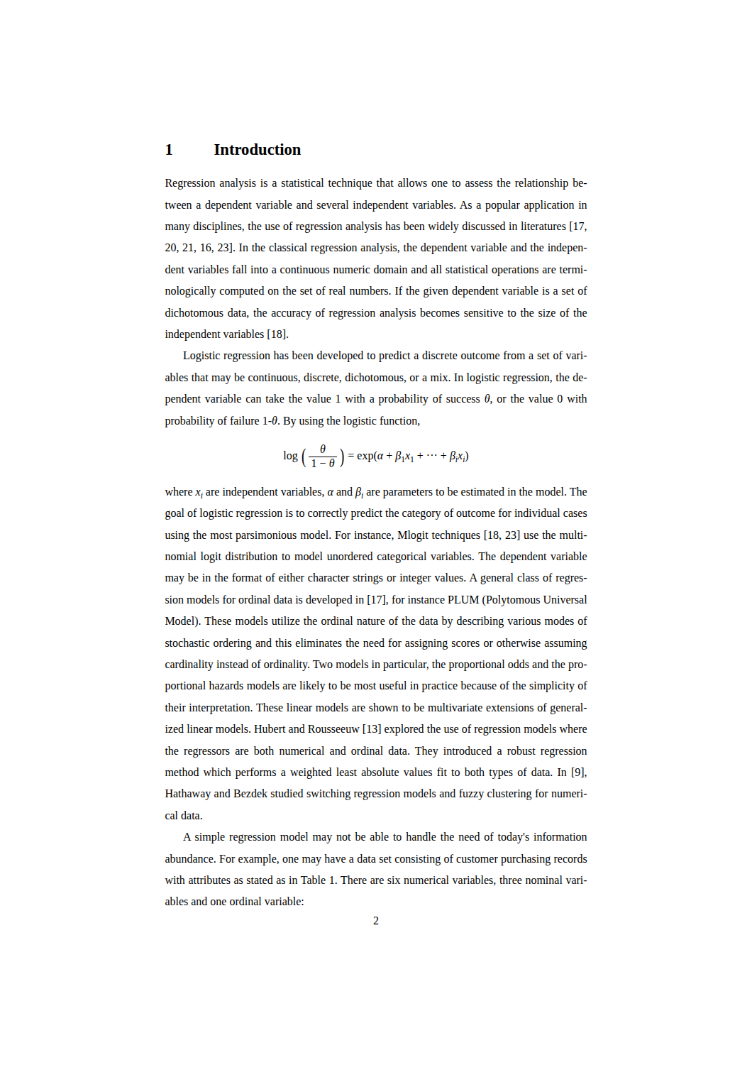1 Introduction
Regression analysis is a statistical technique that allows one to assess the relationship between a dependent variable and several independent variables. As a popular application in many disciplines, the use of regression analysis has been widely discussed in literatures [17, 20, 21, 16, 23]. In the classical regression analysis, the dependent variable and the independent variables fall into a continuous numeric domain and all statistical operations are terminologically computed on the set of real numbers. If the given dependent variable is a set of dichotomous data, the accuracy of regression analysis becomes sensitive to the size of the independent variables [18].
Logistic regression has been developed to predict a discrete outcome from a set of variables that may be continuous, discrete, dichotomous, or a mix. In logistic regression, the dependent variable can take the value 1 with a probability of success θ, or the value 0 with probability of failure 1-θ. By using the logistic function,
log (θ 1 − θ) = exp(α + β1x1 + ··· + βixi)
where xi are independent variables, α and βi are parameters to be estimated in the model. The goal of logistic regression is to correctly predict the category of outcome for individual cases using the most parsimonious model. For instance, Mlogit techniques [18, 23] use the multinomial logit distribution to model unordered categorical variables. The dependent variable may be in the format of either character strings or integer values. A general class of regression models for ordinal data is developed in [17], for instance PLUM (Polytomous Universal Model). These models utilize the ordinal nature of the data by describing various modes of stochastic ordering and this eliminates the need for assigning scores or otherwise assuming cardinality instead of ordinality. Two models in particular, the proportional odds and the proportional hazards models are likely to be most useful in practice because of the simplicity of their interpretation. These linear models are shown to be multivariate extensions of generalized linear models. Hubert and Rousseeuw [13] explored the use of regression models where the regressors are both numerical and ordinal data. They introduced a robust regression method which performs a weighted least absolute values fit to both types of data. In [9], Hathaway and Bezdek studied switching regression models and fuzzy clustering for numerical data.
A simple regression model may not be able to handle the need of today's information abundance. For example, one may have a data set consisting of customer purchasing records with attributes as stated as in Table 1. There are six numerical variables, three nominal variables and one ordinal variable:
2